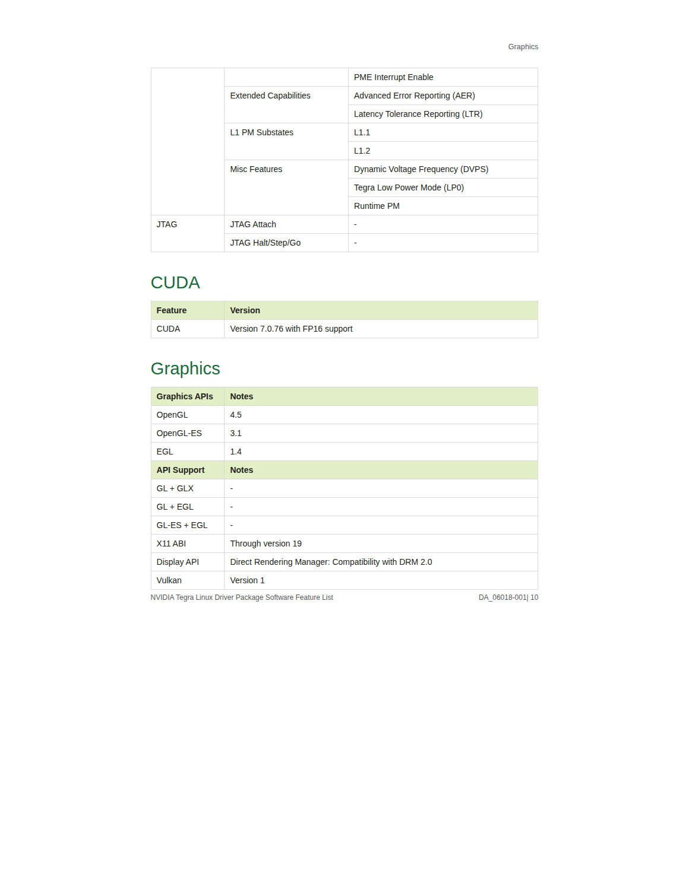Graphics
| | | PME Interrupt Enable |
| Extended Capabilities | Advanced Error Reporting (AER) |
| Latency Tolerance Reporting (LTR) |
| L1 PM Substates | L1.1 |
| L1.2 |
| Misc Features | Dynamic Voltage Frequency (DVPS) |
| Tegra Low Power Mode (LP0) |
| Runtime PM |
| JTAG | JTAG Attach | - |
| JTAG Halt/Step/Go | - |
CUDA
| Feature | Version |
| --- | --- |
| CUDA | Version 7.0.76 with FP16 support |
Graphics
| Graphics APIs | Notes |
| --- | --- |
| OpenGL | 4.5 |
| OpenGL-ES | 3.1 |
| EGL | 1.4 |
| API Support | Notes |
| GL + GLX | - |
| GL + EGL | - |
| GL-ES + EGL | - |
| X11 ABI | Through version 19 |
| Display API | Direct Rendering Manager: Compatibility with DRM 2.0 |
| Vulkan | Version 1 |
NVIDIA Tegra Linux Driver Package Software Feature List DA_06018-001| 10